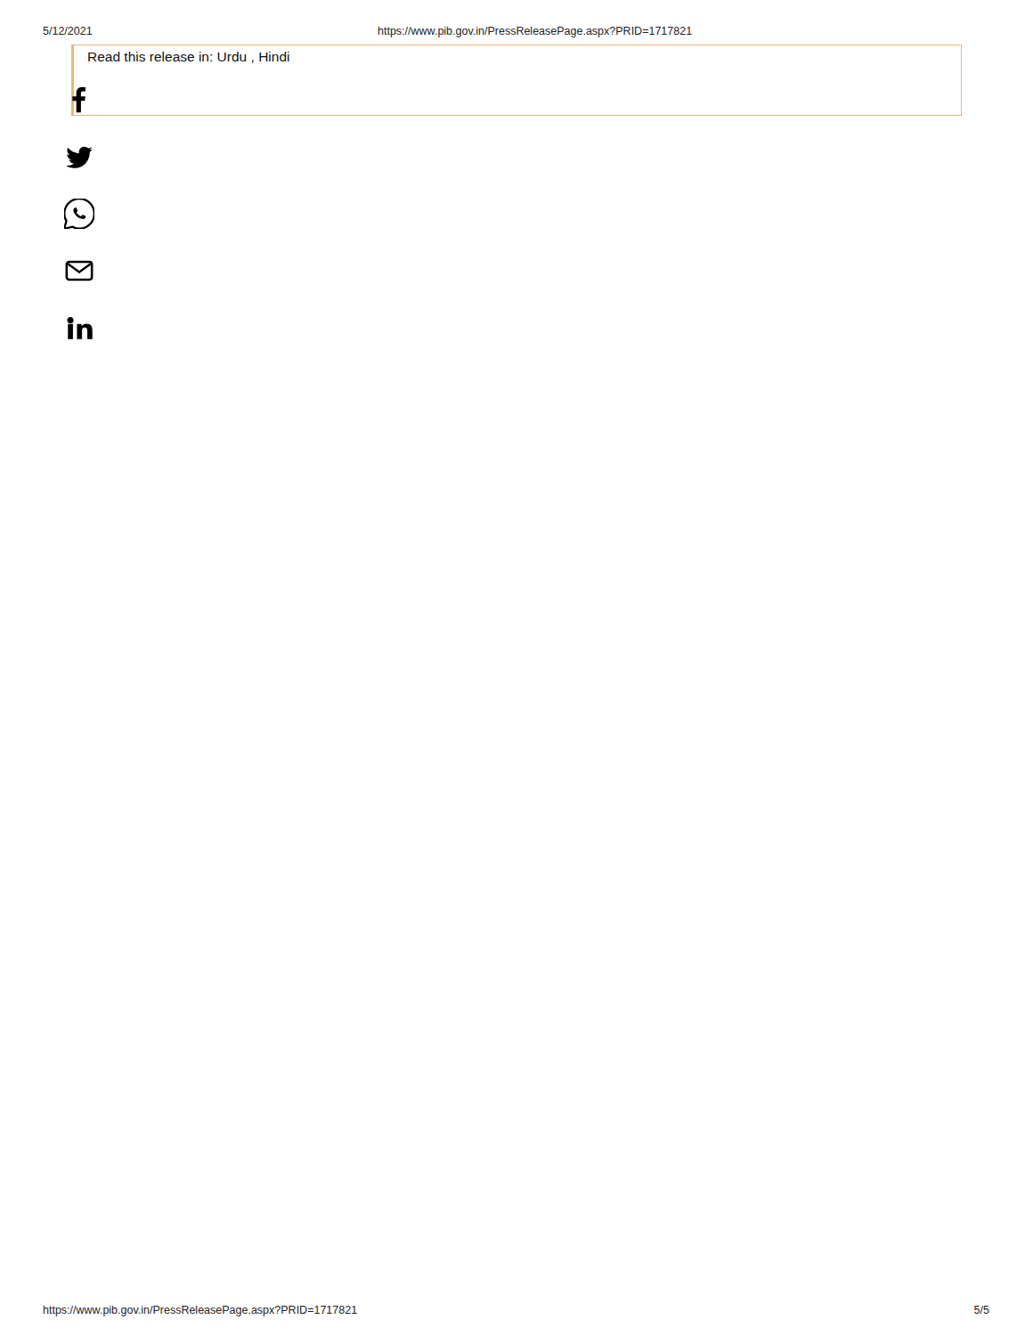5/12/2021 https://www.pib.gov.in/PressReleasePage.aspx?PRID=1717821
Read this release in: Urdu , Hindi
https://www.pib.gov.in/PressReleasePage.aspx?PRID=1717821 5/5